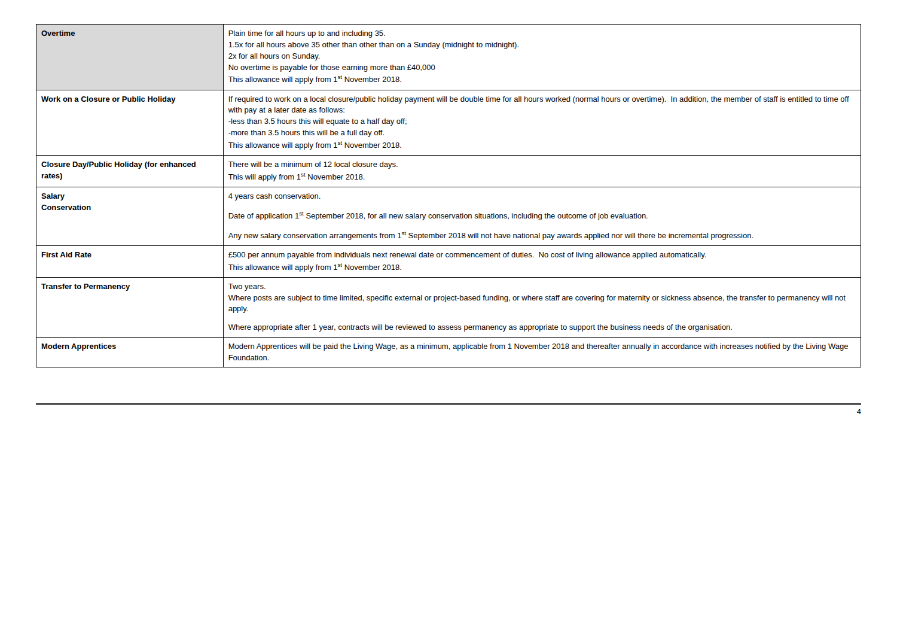| Overtime | Plain time for all hours up to and including 35. 1.5x for all hours above 35 other than other than on a Sunday (midnight to midnight). 2x for all hours on Sunday. No overtime is payable for those earning more than £40,000 This allowance will apply from 1 st November 2018. |
| Work on a Closure or Public Holiday | If required to work on a local closure/public holiday payment will be double time for all hours worked (normal hours or overtime). In addition, the member of staff is entitled to time off with pay at a later date as follows: -less than 3.5 hours this will equate to a half day off; -more than 3.5 hours this will be a full day off. This allowance will apply from 1 st November 2018. |
| Closure Day/Public Holiday (for enhanced rates) | There will be a minimum of 12 local closure days. This will apply from 1 st November 2018. |
| Salary Conservation | 4 years cash conservation. Date of application 1 st September 2018, for all new salary conservation situations, including the outcome of job evaluation. Any new salary conservation arrangements from 1 st September 2018 will not have national pay awards applied nor will there be incremental progression. |
| First Aid Rate | £500 per annum payable from individuals next renewal date or commencement of duties. No cost of living allowance applied automatically. This allowance will apply from 1 st November 2018. |
| Transfer to Permanency | Two years. Where posts are subject to time limited, specific external or project-based funding, or where staff are covering for maternity or sickness absence, the transfer to permanency will not apply. Where appropriate after 1 year, contracts will be reviewed to assess permanency as appropriate to support the business needs of the organisation. |
| Modern Apprentices | Modern Apprentices will be paid the Living Wage, as a minimum, applicable from 1 November 2018 and thereafter annually in accordance with increases notified by the Living Wage Foundation. |
4